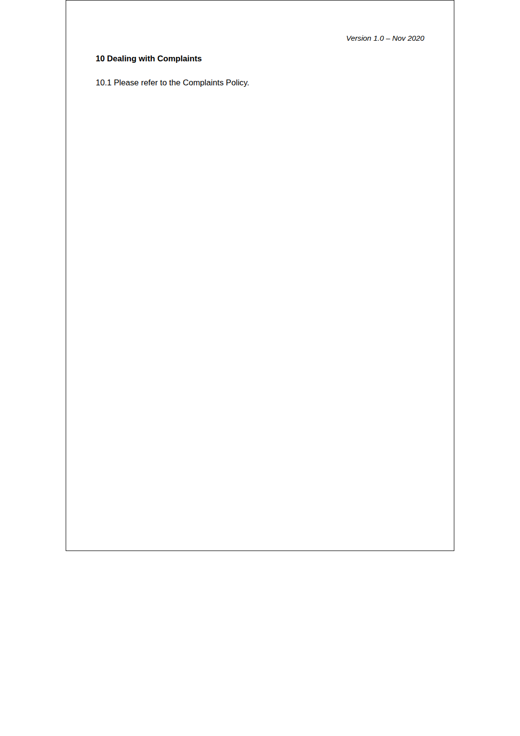Version 1.0 – Nov 2020
10 Dealing with Complaints
10.1 Please refer to the Complaints Policy.